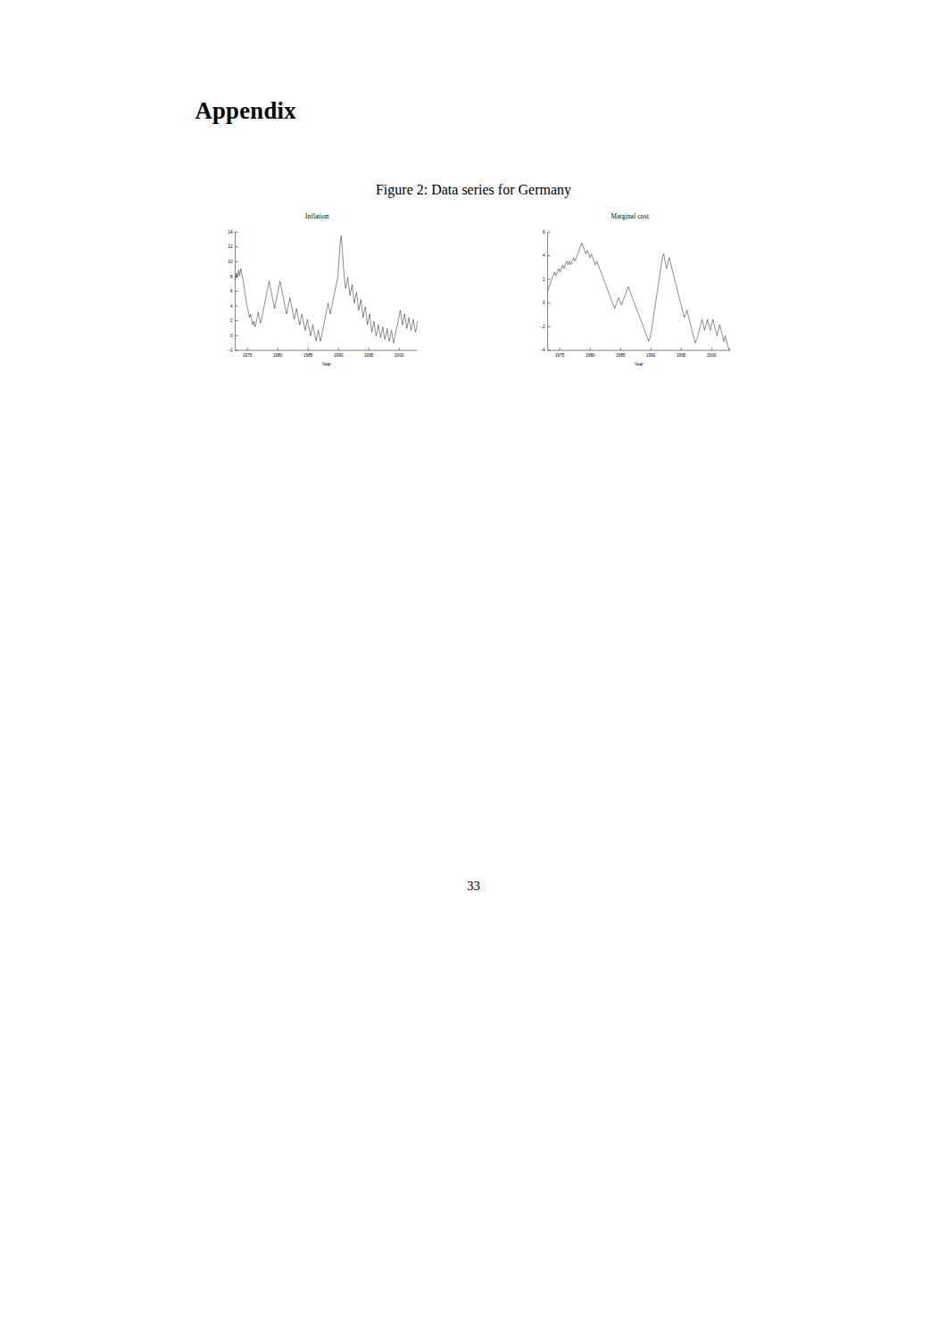Appendix
Figure 2: Data series for Germany
Inflation
−2 0 2 4 6 8 10 12 14 1975 1980 1985 1990 1995 2000 Year
Marginal cost
−4 −2 0 2 4 6 1975 1980 1985 1990 1995 2000 Year
33